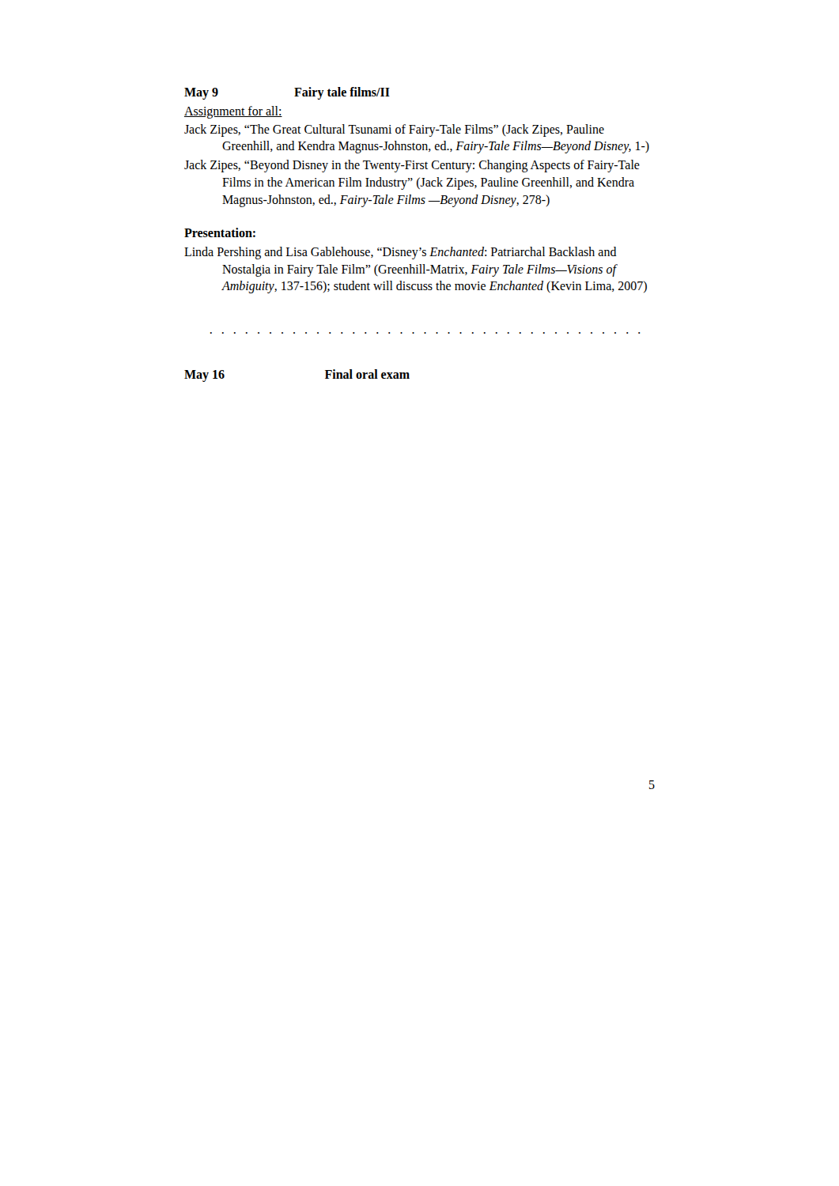May 9 Fairy tale films/II
Assignment for all:
Jack Zipes, “The Great Cultural Tsunami of Fairy-Tale Films” (Jack Zipes, Pauline Greenhill, and Kendra Magnus-Johnston, ed., Fairy-Tale Films—Beyond Disney, 1-)
Jack Zipes, “Beyond Disney in the Twenty-First Century: Changing Aspects of Fairy-Tale Films in the American Film Industry” (Jack Zipes, Pauline Greenhill, and Kendra Magnus-Johnston, ed., Fairy-Tale Films —Beyond Disney, 278-)
Presentation:
Linda Pershing and Lisa Gablehouse, “Disney’s Enchanted: Patriarchal Backlash and Nostalgia in Fairy Tale Film” (Greenhill-Matrix, Fairy Tale Films—Visions of Ambiguity, 137-156); student will discuss the movie Enchanted (Kevin Lima, 2007)
. . . . . . . . . . . . . . . . . . . . . . . . . . . . . . . . . . . . .
May 16 Final oral exam
5